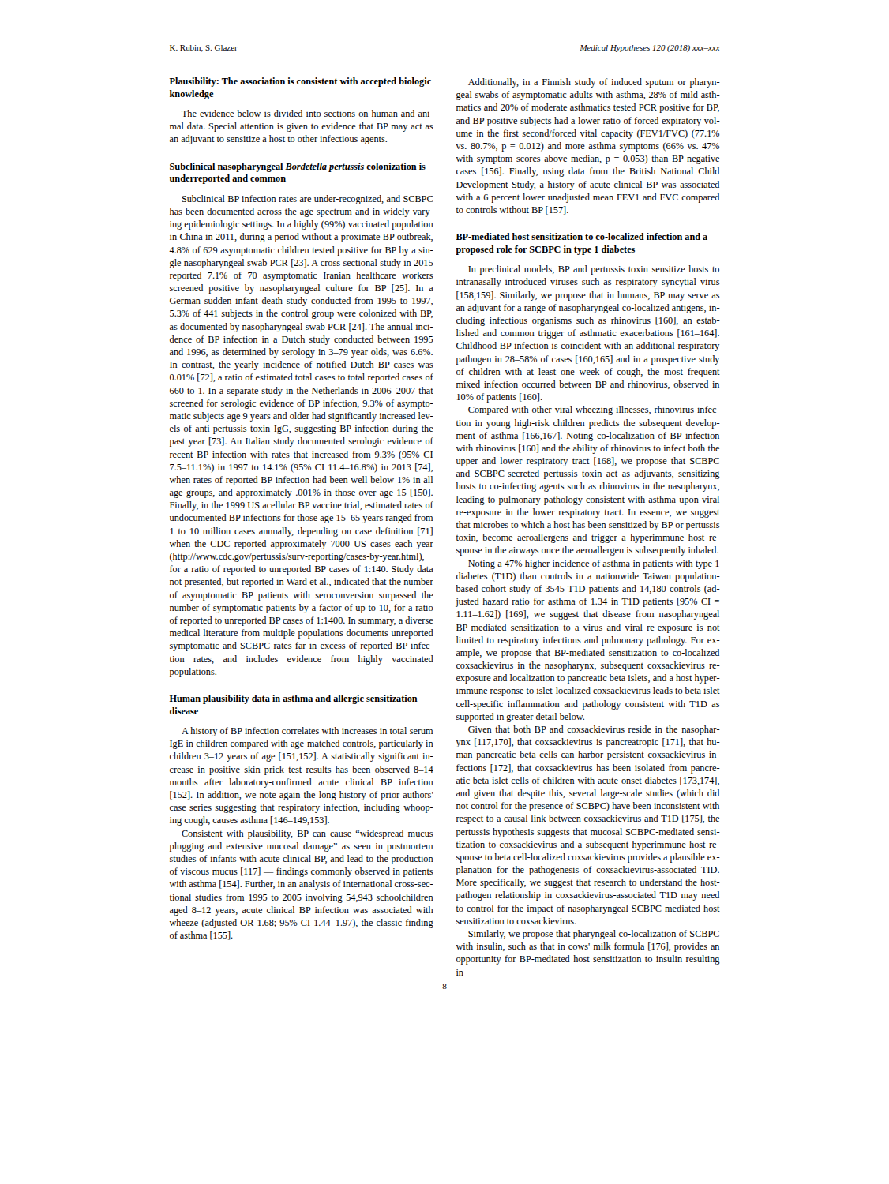K. Rubin, S. Glazer Medical Hypotheses 120 (2018) xxx–xxx
Plausibility: The association is consistent with accepted biologic knowledge
The evidence below is divided into sections on human and animal data. Special attention is given to evidence that BP may act as an adjuvant to sensitize a host to other infectious agents.
Subclinical nasopharyngeal Bordetella pertussis colonization is underreported and common
Subclinical BP infection rates are under-recognized, and SCBPC has been documented across the age spectrum and in widely varying epidemiologic settings. In a highly (99%) vaccinated population in China in 2011, during a period without a proximate BP outbreak, 4.8% of 629 asymptomatic children tested positive for BP by a single nasopharyngeal swab PCR [23]. A cross sectional study in 2015 reported 7.1% of 70 asymptomatic Iranian healthcare workers screened positive by nasopharyngeal culture for BP [25]. In a German sudden infant death study conducted from 1995 to 1997, 5.3% of 441 subjects in the control group were colonized with BP, as documented by nasopharyngeal swab PCR [24]. The annual incidence of BP infection in a Dutch study conducted between 1995 and 1996, as determined by serology in 3–79 year olds, was 6.6%. In contrast, the yearly incidence of notified Dutch BP cases was 0.01% [72], a ratio of estimated total cases to total reported cases of 660 to 1. In a separate study in the Netherlands in 2006–2007 that screened for serologic evidence of BP infection, 9.3% of asymptomatic subjects age 9 years and older had significantly increased levels of anti-pertussis toxin IgG, suggesting BP infection during the past year [73]. An Italian study documented serologic evidence of recent BP infection with rates that increased from 9.3% (95% CI 7.5–11.1%) in 1997 to 14.1% (95% CI 11.4–16.8%) in 2013 [74], when rates of reported BP infection had been well below 1% in all age groups, and approximately .001% in those over age 15 [150]. Finally, in the 1999 US acellular BP vaccine trial, estimated rates of undocumented BP infections for those age 15–65 years ranged from 1 to 10 million cases annually, depending on case definition [71] when the CDC reported approximately 7000 US cases each year (http://www.cdc.gov/pertussis/surv-reporting/cases-by-year.html), for a ratio of reported to unreported BP cases of 1:140. Study data not presented, but reported in Ward et al., indicated that the number of asymptomatic BP patients with seroconversion surpassed the number of symptomatic patients by a factor of up to 10, for a ratio of reported to unreported BP cases of 1:1400. In summary, a diverse medical literature from multiple populations documents unreported symptomatic and SCBPC rates far in excess of reported BP infection rates, and includes evidence from highly vaccinated populations.
Human plausibility data in asthma and allergic sensitization disease
A history of BP infection correlates with increases in total serum IgE in children compared with age-matched controls, particularly in children 3–12 years of age [151,152]. A statistically significant increase in positive skin prick test results has been observed 8–14 months after laboratory-confirmed acute clinical BP infection [152]. In addition, we note again the long history of prior authors' case series suggesting that respiratory infection, including whooping cough, causes asthma [146–149,153].
Consistent with plausibility, BP can cause “widespread mucus plugging and extensive mucosal damage” as seen in postmortem studies of infants with acute clinical BP, and lead to the production of viscous mucus [117] — findings commonly observed in patients with asthma [154]. Further, in an analysis of international cross-sectional studies from 1995 to 2005 involving 54,943 schoolchildren aged 8–12 years, acute clinical BP infection was associated with wheeze (adjusted OR 1.68; 95% CI 1.44–1.97), the classic finding of asthma [155].
Additionally, in a Finnish study of induced sputum or pharyngeal swabs of asymptomatic adults with asthma, 28% of mild asthmatics and 20% of moderate asthmatics tested PCR positive for BP, and BP positive subjects had a lower ratio of forced expiratory volume in the first second/forced vital capacity (FEV1/FVC) (77.1% vs. 80.7%, p = 0.012) and more asthma symptoms (66% vs. 47% with symptom scores above median, p = 0.053) than BP negative cases [156]. Finally, using data from the British National Child Development Study, a history of acute clinical BP was associated with a 6 percent lower unadjusted mean FEV1 and FVC compared to controls without BP [157].
BP-mediated host sensitization to co-localized infection and a proposed role for SCBPC in type 1 diabetes
In preclinical models, BP and pertussis toxin sensitize hosts to intranasally introduced viruses such as respiratory syncytial virus [158,159]. Similarly, we propose that in humans, BP may serve as an adjuvant for a range of nasopharyngeal co-localized antigens, including infectious organisms such as rhinovirus [160], an established and common trigger of asthmatic exacerbations [161–164]. Childhood BP infection is coincident with an additional respiratory pathogen in 28–58% of cases [160,165] and in a prospective study of children with at least one week of cough, the most frequent mixed infection occurred between BP and rhinovirus, observed in 10% of patients [160].
Compared with other viral wheezing illnesses, rhinovirus infection in young high-risk children predicts the subsequent development of asthma [166,167]. Noting co-localization of BP infection with rhinovirus [160] and the ability of rhinovirus to infect both the upper and lower respiratory tract [168], we propose that SCBPC and SCBPC-secreted pertussis toxin act as adjuvants, sensitizing hosts to co-infecting agents such as rhinovirus in the nasopharynx, leading to pulmonary pathology consistent with asthma upon viral re-exposure in the lower respiratory tract. In essence, we suggest that microbes to which a host has been sensitized by BP or pertussis toxin, become aeroallergens and trigger a hyperimmune host response in the airways once the aeroallergen is subsequently inhaled.
Noting a 47% higher incidence of asthma in patients with type 1 diabetes (T1D) than controls in a nationwide Taiwan population-based cohort study of 3545 T1D patients and 14,180 controls (adjusted hazard ratio for asthma of 1.34 in T1D patients [95% CI = 1.11–1.62]) [169], we suggest that disease from nasopharyngeal BP-mediated sensitization to a virus and viral re-exposure is not limited to respiratory infections and pulmonary pathology. For example, we propose that BP-mediated sensitization to co-localized coxsackievirus in the nasopharynx, subsequent coxsackievirus re-exposure and localization to pancreatic beta islets, and a host hyperimmune response to islet-localized coxsackievirus leads to beta islet cell-specific inflammation and pathology consistent with T1D as supported in greater detail below.
Given that both BP and coxsackievirus reside in the nasopharynx [117,170], that coxsackievirus is pancreatropic [171], that human pancreatic beta cells can harbor persistent coxsackievirus infections [172], that coxsackievirus has been isolated from pancreatic beta islet cells of children with acute-onset diabetes [173,174], and given that despite this, several large-scale studies (which did not control for the presence of SCBPC) have been inconsistent with respect to a causal link between coxsackievirus and T1D [175], the pertussis hypothesis suggests that mucosal SCBPC-mediated sensitization to coxsackievirus and a subsequent hyperimmune host response to beta cell-localized coxsackievirus provides a plausible explanation for the pathogenesis of coxsackievirus-associated TID. More specifically, we suggest that research to understand the host-pathogen relationship in coxsackievirus-associated T1D may need to control for the impact of nasopharyngeal SCBPC-mediated host sensitization to coxsackievirus.
Similarly, we propose that pharyngeal co-localization of SCBPC with insulin, such as that in cows' milk formula [176], provides an opportunity for BP-mediated host sensitization to insulin resulting in
8